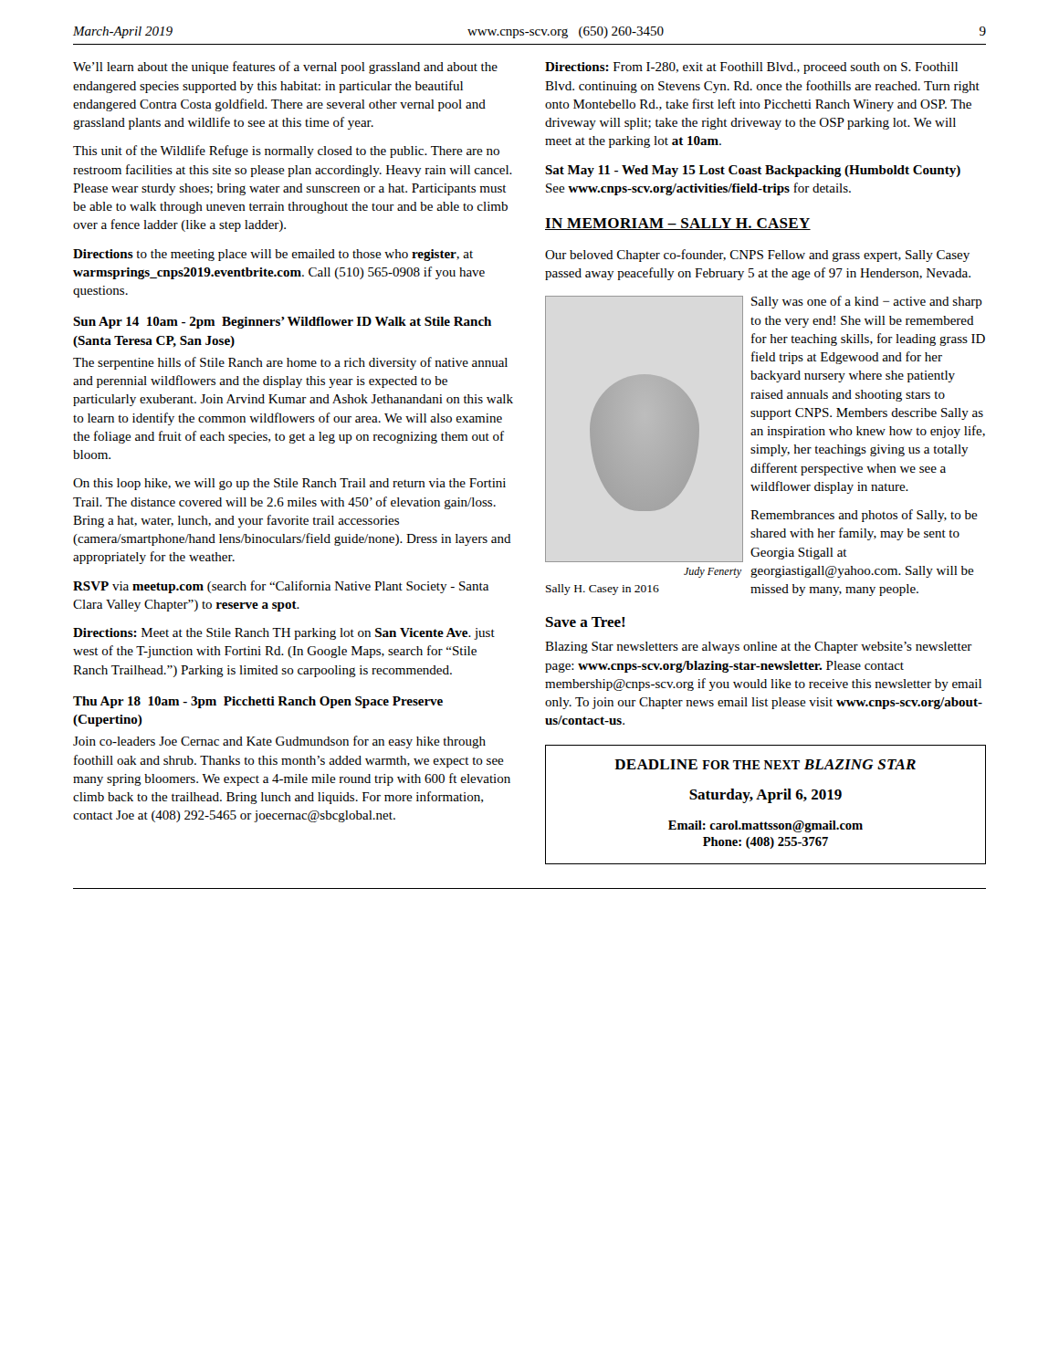March-April 2019
www.cnps-scv.org (650) 260-3450
9
We’ll learn about the unique features of a vernal pool grassland and about the endangered species supported by this habitat: in particular the beautiful endangered Contra Costa goldfield. There are several other vernal pool and grassland plants and wildlife to see at this time of year.
This unit of the Wildlife Refuge is normally closed to the public. There are no restroom facilities at this site so please plan accordingly. Heavy rain will cancel. Please wear sturdy shoes; bring water and sunscreen or a hat. Participants must be able to walk through uneven terrain throughout the tour and be able to climb over a fence ladder (like a step ladder).
Directions to the meeting place will be emailed to those who register, at warmsprings_cnps2019.eventbrite.com. Call (510) 565-0908 if you have questions.
Sun Apr 14 10am - 2pm Beginners’ Wildflower ID Walk at Stile Ranch (Santa Teresa CP, San Jose)
The serpentine hills of Stile Ranch are home to a rich diversity of native annual and perennial wildflowers and the display this year is expected to be particularly exuberant. Join Arvind Kumar and Ashok Jethanandani on this walk to learn to identify the common wildflowers of our area. We will also examine the foliage and fruit of each species, to get a leg up on recognizing them out of bloom.
On this loop hike, we will go up the Stile Ranch Trail and return via the Fortini Trail. The distance covered will be 2.6 miles with 450’ of elevation gain/loss. Bring a hat, water, lunch, and your favorite trail accessories (camera/smartphone/hand lens/binoculars/field guide/none). Dress in layers and appropriately for the weather.
RSVP via meetup.com (search for “California Native Plant Society - Santa Clara Valley Chapter”) to reserve a spot.
Directions: Meet at the Stile Ranch TH parking lot on San Vicente Ave. just west of the T-junction with Fortini Rd. (In Google Maps, search for “Stile Ranch Trailhead.”) Parking is limited so carpooling is recommended.
Thu Apr 18 10am - 3pm Picchetti Ranch Open Space Preserve (Cupertino)
Join co-leaders Joe Cernac and Kate Gudmundson for an easy hike through foothill oak and shrub. Thanks to this month’s added warmth, we expect to see many spring bloomers. We expect a 4-mile mile round trip with 600 ft elevation climb back to the trailhead. Bring lunch and liquids. For more information, contact Joe at (408) 292-5465 or joecernac@sbcglobal.net.
Directions: From I-280, exit at Foothill Blvd., proceed south on S. Foothill Blvd. continuing on Stevens Cyn. Rd. once the foothills are reached. Turn right onto Montebello Rd., take first left into Picchetti Ranch Winery and OSP. The driveway will split; take the right driveway to the OSP parking lot. We will meet at the parking lot at 10am.
Sat May 11 - Wed May 15 Lost Coast Backpacking (Humboldt County) See www.cnps-scv.org/activities/field-trips for details.
IN MEMORIAM – SALLY H. CASEY
Our beloved Chapter co-founder, CNPS Fellow and grass expert, Sally Casey passed away peacefully on February 5 at the age of 97 in Henderson, Nevada.
Judy Fenerty
Sally H. Casey in 2016
Sally was one of a kind − active and sharp to the very end! She will be remembered for her teaching skills, for leading grass ID field trips at Edgewood and for her backyard nursery where she patiently raised annuals and shooting stars to support CNPS. Members describe Sally as an inspiration who knew how to enjoy life, simply, her teachings giving us a totally different perspective when we see a wildflower display in nature.
Remembrances and photos of Sally, to be shared with her family, may be sent to Georgia Stigall at georgiastigall@yahoo.com. Sally will be missed by many, many people.
Save a Tree!
Blazing Star newsletters are always online at the Chapter website’s newsletter page: www.cnps-scv.org/blazing-star-newsletter. Please contact membership@cnps-scv.org if you would like to receive this newsletter by email only. To join our Chapter news email list please visit www.cnps-scv.org/about-us/contact-us.
DEADLINE FOR THE NEXT BLAZING STAR
Saturday, April 6, 2019
Email: carol.mattsson@gmail.com
Phone: (408) 255-3767